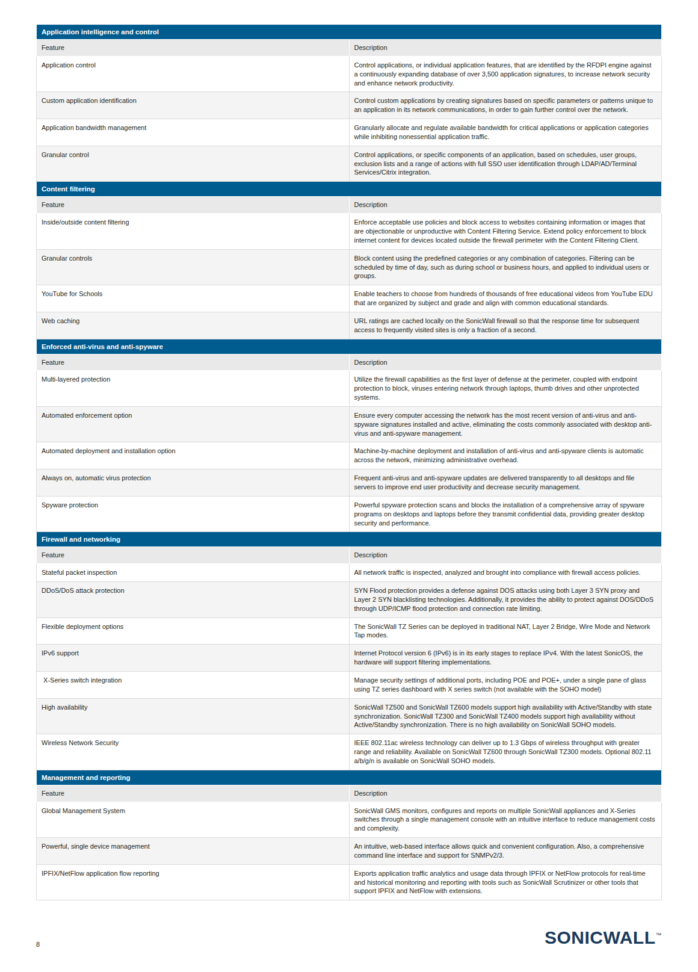| Application intelligence and control |
| --- |
| Feature | Description |
| Application control | Control applications, or individual application features, that are identified by the RFDPI engine against a continuously expanding database of over 3,500 application signatures, to increase network security and enhance network productivity. |
| Custom application identification | Control custom applications by creating signatures based on specific parameters or patterns unique to an application in its network communications, in order to gain further control over the network. |
| Application bandwidth management | Granularly allocate and regulate available bandwidth for critical applications or application categories while inhibiting nonessential application traffic. |
| Granular control | Control applications, or specific components of an application, based on schedules, user groups, exclusion lists and a range of actions with full SSO user identification through LDAP/AD/Terminal Services/Citrix integration. |
| Content filtering |
| Feature | Description |
| Inside/outside content filtering | Enforce acceptable use policies and block access to websites containing information or images that are objectionable or unproductive with Content Filtering Service. Extend policy enforcement to block internet content for devices located outside the firewall perimeter with the Content Filtering Client. |
| Granular controls | Block content using the predefined categories or any combination of categories. Filtering can be scheduled by time of day, such as during school or business hours, and applied to individual users or groups. |
| YouTube for Schools | Enable teachers to choose from hundreds of thousands of free educational videos from YouTube EDU that are organized by subject and grade and align with common educational standards. |
| Web caching | URL ratings are cached locally on the SonicWall firewall so that the response time for subsequent access to frequently visited sites is only a fraction of a second. |
| Enforced anti-virus and anti-spyware |
| Feature | Description |
| Multi-layered protection | Utilize the firewall capabilities as the first layer of defense at the perimeter, coupled with endpoint protection to block, viruses entering network through laptops, thumb drives and other unprotected systems. |
| Automated enforcement option | Ensure every computer accessing the network has the most recent version of anti-virus and anti-spyware signatures installed and active, eliminating the costs commonly associated with desktop anti-virus and anti-spyware management. |
| Automated deployment and installation option | Machine-by-machine deployment and installation of anti-virus and anti-spyware clients is automatic across the network, minimizing administrative overhead. |
| Always on, automatic virus protection | Frequent anti-virus and anti-spyware updates are delivered transparently to all desktops and file servers to improve end user productivity and decrease security management. |
| Spyware protection | Powerful spyware protection scans and blocks the installation of a comprehensive array of spyware programs on desktops and laptops before they transmit confidential data, providing greater desktop security and performance. |
| Firewall and networking |
| Feature | Description |
| Stateful packet inspection | All network traffic is inspected, analyzed and brought into compliance with firewall access policies. |
| DDoS/DoS attack protection | SYN Flood protection provides a defense against DOS attacks using both Layer 3 SYN proxy and Layer 2 SYN blacklisting technologies. Additionally, it provides the ability to protect against DOS/DDoS through UDP/ICMP flood protection and connection rate limiting. |
| Flexible deployment options | The SonicWall TZ Series can be deployed in traditional NAT, Layer 2 Bridge, Wire Mode and Network Tap modes. |
| IPv6 support | Internet Protocol version 6 (IPv6) is in its early stages to replace IPv4. With the latest SonicOS, the hardware will support filtering implementations. |
| X-Series switch integration | Manage security settings of additional ports, including POE and POE+, under a single pane of glass using TZ series dashboard with X series switch (not available with the SOHO model) |
| High availability | SonicWall TZ500 and SonicWall TZ600 models support high availability with Active/Standby with state synchronization. SonicWall TZ300 and SonicWall TZ400 models support high availability without Active/Standby synchronization. There is no high availability on SonicWall SOHO models. |
| Wireless Network Security | IEEE 802.11ac wireless technology can deliver up to 1.3 Gbps of wireless throughput with greater range and reliability. Available on SonicWall TZ600 through SonicWall TZ300 models. Optional 802.11 a/b/g/n is available on SonicWall SOHO models. |
| Management and reporting |
| Feature | Description |
| Global Management System | SonicWall GMS monitors, configures and reports on multiple SonicWall appliances and X-Series switches through a single management console with an intuitive interface to reduce management costs and complexity. |
| Powerful, single device management | An intuitive, web-based interface allows quick and convenient configuration. Also, a comprehensive command line interface and support for SNMPv2/3. |
| IPFIX/NetFlow application flow reporting | Exports application traffic analytics and usage data through IPFIX or NetFlow protocols for real-time and historical monitoring and reporting with tools such as SonicWall Scrutinizer or other tools that support IPFIX and NetFlow with extensions. |
8
SONIC WALL™